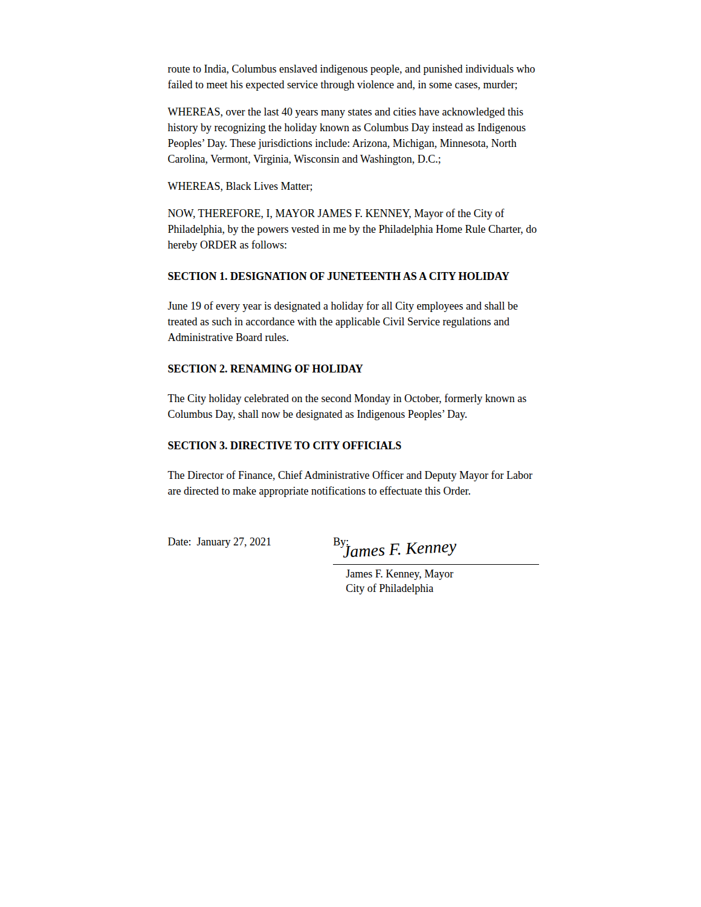route to India, Columbus enslaved indigenous people, and punished individuals who failed to meet his expected service through violence and, in some cases, murder;
WHEREAS, over the last 40 years many states and cities have acknowledged this history by recognizing the holiday known as Columbus Day instead as Indigenous Peoples’ Day. These jurisdictions include: Arizona, Michigan, Minnesota, North Carolina, Vermont, Virginia, Wisconsin and Washington, D.C.;
WHEREAS, Black Lives Matter;
NOW, THEREFORE, I, MAYOR JAMES F. KENNEY, Mayor of the City of Philadelphia, by the powers vested in me by the Philadelphia Home Rule Charter, do hereby ORDER as follows:
SECTION 1. DESIGNATION OF JUNETEENTH AS A CITY HOLIDAY
June 19 of every year is designated a holiday for all City employees and shall be treated as such in accordance with the applicable Civil Service regulations and Administrative Board rules.
SECTION 2. RENAMING OF HOLIDAY
The City holiday celebrated on the second Monday in October, formerly known as Columbus Day, shall now be designated as Indigenous Peoples’ Day.
SECTION 3. DIRECTIVE TO CITY OFFICIALS
The Director of Finance, Chief Administrative Officer and Deputy Mayor for Labor are directed to make appropriate notifications to effectuate this Order.
| Date: January 27, 2021 | By: James F. Kenney James F. Kenney, Mayor City of Philadelphia |